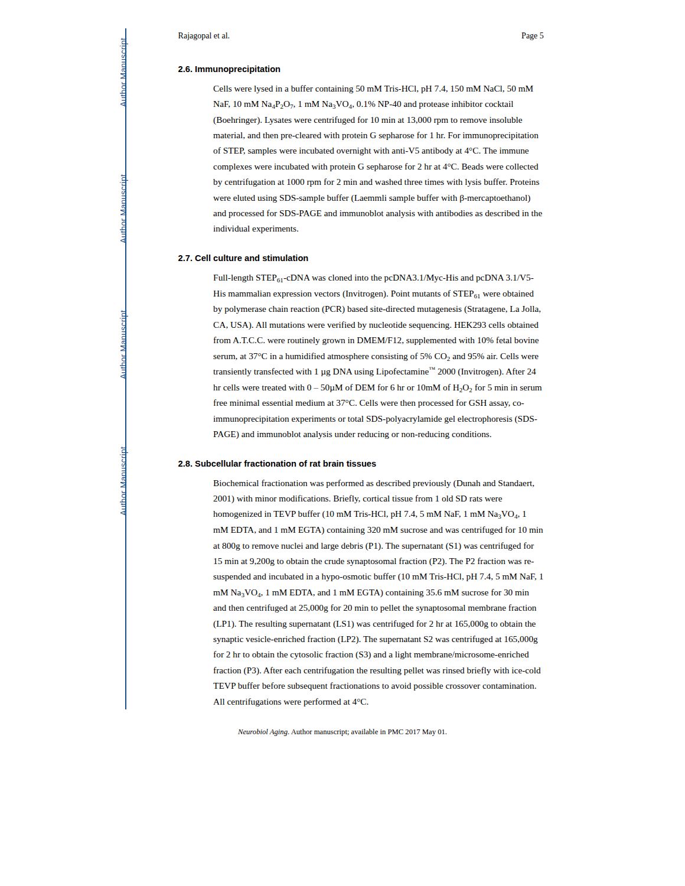Author Manuscript
Author Manuscript
Author Manuscript
Author Manuscript
Rajagopal et al. Page 5
2.6. Immunoprecipitation
Cells were lysed in a buffer containing 50 mM Tris-HCl, pH 7.4, 150 mM NaCl, 50 mM NaF, 10 mM Na4P2O7, 1 mM Na3VO4, 0.1% NP-40 and protease inhibitor cocktail (Boehringer). Lysates were centrifuged for 10 min at 13,000 rpm to remove insoluble material, and then pre-cleared with protein G sepharose for 1 hr. For immunoprecipitation of STEP, samples were incubated overnight with anti-V5 antibody at 4°C. The immune complexes were incubated with protein G sepharose for 2 hr at 4°C. Beads were collected by centrifugation at 1000 rpm for 2 min and washed three times with lysis buffer. Proteins were eluted using SDS-sample buffer (Laemmli sample buffer with β-mercaptoethanol) and processed for SDS-PAGE and immunoblot analysis with antibodies as described in the individual experiments.
2.7. Cell culture and stimulation
Full-length STEP61-cDNA was cloned into the pcDNA3.1/Myc-His and pcDNA 3.1/V5-His mammalian expression vectors (Invitrogen). Point mutants of STEP61 were obtained by polymerase chain reaction (PCR) based site-directed mutagenesis (Stratagene, La Jolla, CA, USA). All mutations were verified by nucleotide sequencing. HEK293 cells obtained from A.T.C.C. were routinely grown in DMEM/F12, supplemented with 10% fetal bovine serum, at 37°C in a humidified atmosphere consisting of 5% CO2 and 95% air. Cells were transiently transfected with 1 µg DNA using Lipofectamine™ 2000 (Invitrogen). After 24 hr cells were treated with 0 – 50µM of DEM for 6 hr or 10mM of H2O2 for 5 min in serum free minimal essential medium at 37°C. Cells were then processed for GSH assay, co-immunoprecipitation experiments or total SDS-polyacrylamide gel electrophoresis (SDS-PAGE) and immunoblot analysis under reducing or non-reducing conditions.
2.8. Subcellular fractionation of rat brain tissues
Biochemical fractionation was performed as described previously (Dunah and Standaert, 2001) with minor modifications. Briefly, cortical tissue from 1 old SD rats were homogenized in TEVP buffer (10 mM Tris-HCl, pH 7.4, 5 mM NaF, 1 mM Na3VO4, 1 mM EDTA, and 1 mM EGTA) containing 320 mM sucrose and was centrifuged for 10 min at 800g to remove nuclei and large debris (P1). The supernatant (S1) was centrifuged for 15 min at 9,200g to obtain the crude synaptosomal fraction (P2). The P2 fraction was re-suspended and incubated in a hypo-osmotic buffer (10 mM Tris-HCl, pH 7.4, 5 mM NaF, 1 mM Na3VO4, 1 mM EDTA, and 1 mM EGTA) containing 35.6 mM sucrose for 30 min and then centrifuged at 25,000g for 20 min to pellet the synaptosomal membrane fraction (LP1). The resulting supernatant (LS1) was centrifuged for 2 hr at 165,000g to obtain the synaptic vesicle-enriched fraction (LP2). The supernatant S2 was centrifuged at 165,000g for 2 hr to obtain the cytosolic fraction (S3) and a light membrane/microsome-enriched fraction (P3). After each centrifugation the resulting pellet was rinsed briefly with ice-cold TEVP buffer before subsequent fractionations to avoid possible crossover contamination. All centrifugations were performed at 4°C.
Neurobiol Aging. Author manuscript; available in PMC 2017 May 01.